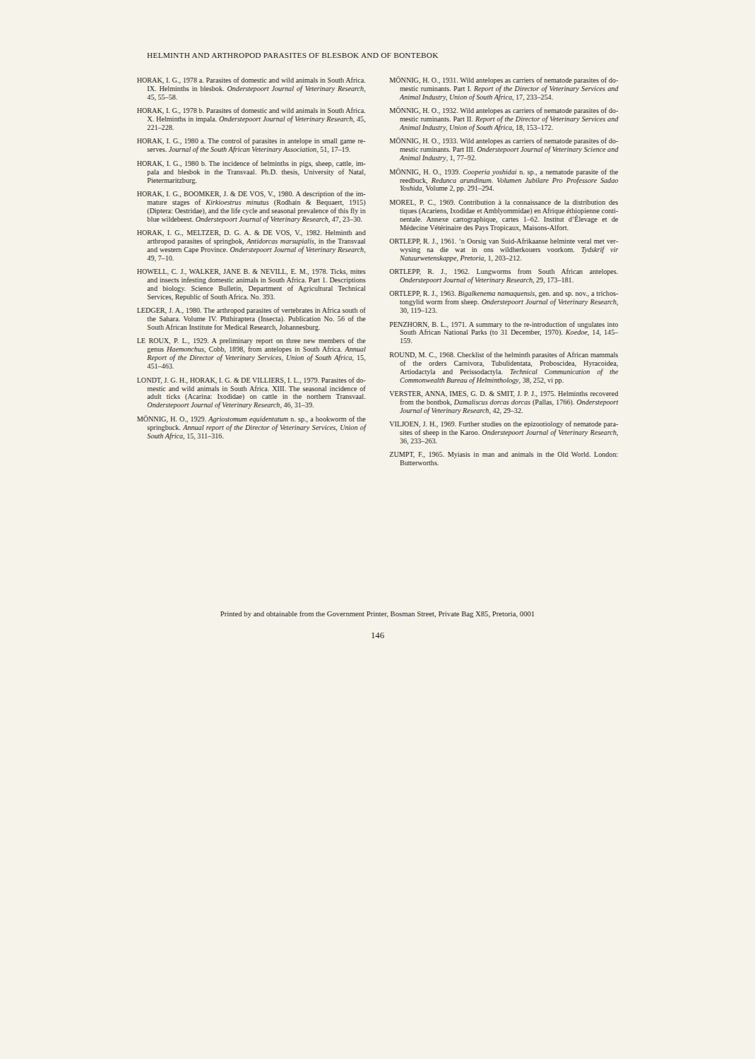HELMINTH AND ARTHROPOD PARASITES OF BLESBOK AND OF BONTEBOK
HORAK, I. G., 1978 a. Parasites of domestic and wild animals in South Africa. IX. Helminths in blesbok. Onderstepoort Journal of Veterinary Research, 45, 55–58.
HORAK, I. G., 1978 b. Parasites of domestic and wild animals in South Africa. X. Helminths in impala. Onderstepoort Journal of Veterinary Research, 45, 221–228.
HORAK, I. G., 1980 a. The control of parasites in antelope in small game reserves. Journal of the South African Veterinary Association, 51, 17–19.
HORAK, I. G., 1980 b. The incidence of helminths in pigs, sheep, cattle, impala and blesbok in the Transvaal. Ph.D. thesis, University of Natal, Pietermaritzburg.
HORAK, I. G., BOOMKER, J. & DE VOS, V., 1980. A description of the immature stages of Kirkioestrus minutus (Rodhain & Bequaert, 1915) (Diptera: Oestridae), and the life cycle and seasonal prevalence of this fly in blue wildebeest. Onderstepoort Journal of Veterinary Research, 47, 23–30.
HORAK, I. G., MELTZER, D. G. A. & DE VOS, V., 1982. Helminth and arthropod parasites of springbok, Antidorcas marsupialis, in the Transvaal and western Cape Province. Onderstepoort Journal of Veterinary Research, 49, 7–10.
HOWELL, C. J., WALKER, JANE B. & NEVILL, E. M., 1978. Ticks, mites and insects infesting domestic animals in South Africa. Part 1. Descriptions and biology. Science Bulletin, Department of Agricultural Technical Services, Republic of South Africa. No. 393.
LEDGER, J. A., 1980. The arthropod parasites of vertebrates in Africa south of the Sahara. Volume IV. Phthiraptera (Insecta). Publication No. 56 of the South African Institute for Medical Research, Johannesburg.
LE ROUX, P. L., 1929. A preliminary report on three new members of the genus Haemonchus, Cobb, 1898, from antelopes in South Africa. Annual Report of the Director of Veterinary Services, Union of South Africa, 15, 451–463.
LONDT, J. G. H., HORAK, I. G. & DE VILLIERS, I. L., 1979. Parasites of domestic and wild animals in South Africa. XIII. The seasonal incidence of adult ticks (Acarina: Ixodidae) on cattle in the northern Transvaal. Onderstepoort Journal of Veterinary Research, 46, 31–39.
MÖNNIG, H. O., 1929. Agriostomum equidentatum n. sp., a hookworm of the springbuck. Annual report of the Director of Veterinary Services, Union of South Africa, 15, 311–316.
MÖNNIG, H. O., 1931. Wild antelopes as carriers of nematode parasites of domestic ruminants. Part I. Report of the Director of Veterinary Services and Animal Industry, Union of South Africa, 17, 233–254.
MÖNNIG, H. O., 1932. Wild antelopes as carriers of nematode parasites of domestic ruminants. Part II. Report of the Director of Veterinary Services and Animal Industry, Union of South Africa, 18, 153–172.
MÖNNIG, H. O., 1933. Wild antelopes as carriers of nematode parasites of domestic ruminants. Part III. Onderstepoort Journal of Veterinary Science and Animal Industry, 1, 77–92.
MÖNNIG, H. O., 1939. Cooperia yoshidai n. sp., a nematode parasite of the reedbuck, Redunca arundinum. Volumen Jubilare Pro Professore Sadao Yoshida, Volume 2, pp. 291–294.
MOREL, P. C., 1969. Contribution à la connaissance de la distribution des tiques (Acariens, Ixodidae et Amblyommidae) en Afrique éthiopienne continentale. Annexe cartographique, cartes 1–62. Institut d’Élevage et de Médecine Vétérinaire des Pays Tropicaux, Maisons-Alfort.
ORTLEPP, R. J., 1961. ’n Oorsig van Suid-Afrikaanse helminte veral met verwysing na die wat in ons wildherkouers voorkom. Tydskrif vir Natuurwetenskappe, Pretoria, 1, 203–212.
ORTLEPP, R. J., 1962. Lungworms from South African antelopes. Onderstepoort Journal of Veterinary Research, 29, 173–181.
ORTLEPP, R. J., 1963. Bigalkenema namaquensis, gen. and sp. nov., a trichostongylid worm from sheep. Onderstepoort Journal of Veterinary Research, 30, 119–123.
PENZHORN, B. L., 1971. A summary to the re-introduction of ungulates into South African National Parks (to 31 December, 1970). Koedoe, 14, 145–159.
ROUND, M. C., 1968. Checklist of the helminth parasites of African mammals of the orders Carnivora, Tubulidentata, Proboscidea, Hyracoidea, Artiodactyla and Perissodactyla. Technical Communication of the Commonwealth Bureau of Helminthology, 38, 252, vi pp.
VERSTER, ANNA, IMES, G. D. & SMIT, J. P. J., 1975. Helminths recovered from the bontbok, Damaliscus dorcas dorcas (Pallas, 1766). Onderstepoort Journal of Veterinary Research, 42, 29–32.
VILJOEN, J. H., 1969. Further studies on the epizootiology of nematode parasites of sheep in the Karoo. Onderstepoort Journal of Veterinary Research, 36, 233–263.
ZUMPT, F., 1965. Myiasis in man and animals in the Old World. London: Butterworths.
Printed by and obtainable from the Government Printer, Bosman Street, Private Bag X85, Pretoria, 0001
146